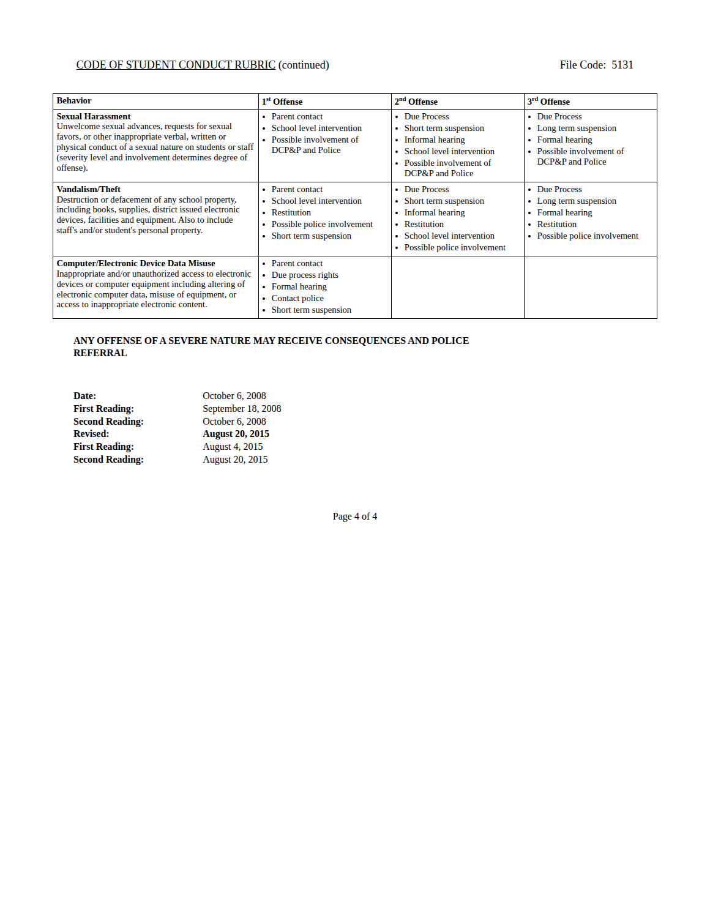CODE OF STUDENT CONDUCT RUBRIC (continued)
File Code: 5131
| Behavior | 1 st Offense | 2 nd Offense | 3 rd Offense |
| --- | --- | --- | --- |
| Sexual Harassment Unwelcome sexual advances, requests for sexual favors, or other inappropriate verbal, written or physical conduct of a sexual nature on students or staff (severity level and involvement determines degree of offense). | Parent contact School level intervention Possible involvement of DCP&P and Police | Due Process Short term suspension Informal hearing School level intervention Possible involvement of DCP&P and Police | Due Process Long term suspension Formal hearing Possible involvement of DCP&P and Police |
| Vandalism/Theft Destruction or defacement of any school property, including books, supplies, district issued electronic devices, facilities and equipment. Also to include staff's and/or student's personal property. | Parent contact School level intervention Restitution Possible police involvement Short term suspension | Due Process Short term suspension Informal hearing Restitution School level intervention Possible police involvement | Due Process Long term suspension Formal hearing Restitution Possible police involvement |
| Computer/Electronic Device Data Misuse Inappropriate and/or unauthorized access to electronic devices or computer equipment including altering of electronic computer data, misuse of equipment, or access to inappropriate electronic content. | Parent contact Due process rights Formal hearing Contact police Short term suspension | | |
ANY OFFENSE OF A SEVERE NATURE MAY RECEIVE CONSEQUENCES AND POLICE REFERRAL
| Date: | October 6, 2008 |
| First Reading: | September 18, 2008 |
| Second Reading: | October 6, 2008 |
| Revised: | August 20, 2015 |
| First Reading: | August 4, 2015 |
| Second Reading: | August 20, 2015 |
Page 4 of 4